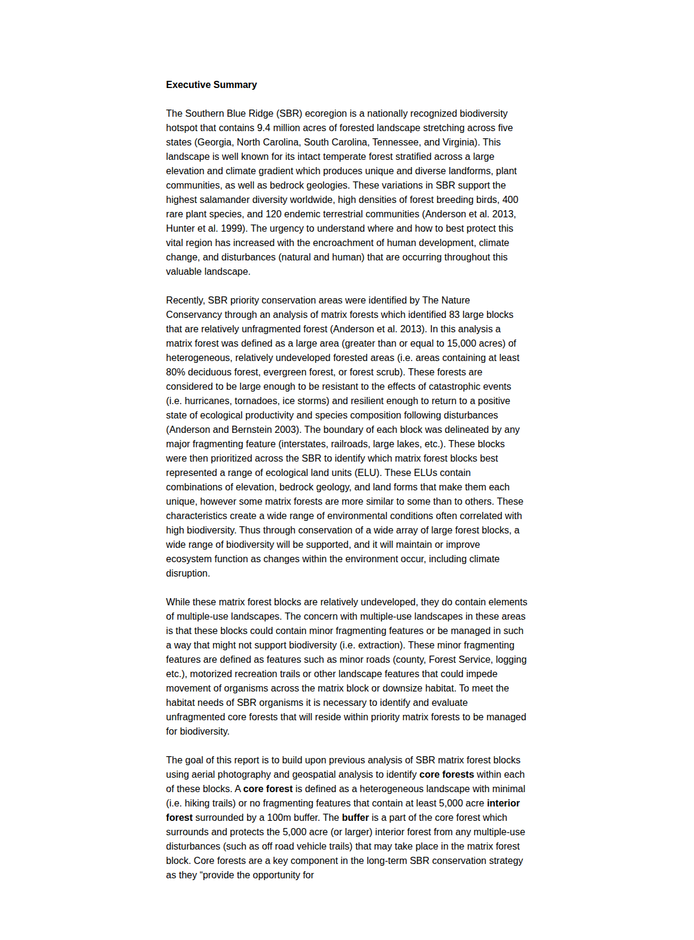Executive Summary
The Southern Blue Ridge (SBR) ecoregion is a nationally recognized biodiversity hotspot that contains 9.4 million acres of forested landscape stretching across five states (Georgia, North Carolina, South Carolina, Tennessee, and Virginia). This landscape is well known for its intact temperate forest stratified across a large elevation and climate gradient which produces unique and diverse landforms, plant communities, as well as bedrock geologies. These variations in SBR support the highest salamander diversity worldwide, high densities of forest breeding birds, 400 rare plant species, and 120 endemic terrestrial communities (Anderson et al. 2013, Hunter et al. 1999). The urgency to understand where and how to best protect this vital region has increased with the encroachment of human development, climate change, and disturbances (natural and human) that are occurring throughout this valuable landscape.
Recently, SBR priority conservation areas were identified by The Nature Conservancy through an analysis of matrix forests which identified 83 large blocks that are relatively unfragmented forest (Anderson et al. 2013). In this analysis a matrix forest was defined as a large area (greater than or equal to 15,000 acres) of heterogeneous, relatively undeveloped forested areas (i.e. areas containing at least 80% deciduous forest, evergreen forest, or forest scrub). These forests are considered to be large enough to be resistant to the effects of catastrophic events (i.e. hurricanes, tornadoes, ice storms) and resilient enough to return to a positive state of ecological productivity and species composition following disturbances (Anderson and Bernstein 2003). The boundary of each block was delineated by any major fragmenting feature (interstates, railroads, large lakes, etc.). These blocks were then prioritized across the SBR to identify which matrix forest blocks best represented a range of ecological land units (ELU). These ELUs contain combinations of elevation, bedrock geology, and land forms that make them each unique, however some matrix forests are more similar to some than to others. These characteristics create a wide range of environmental conditions often correlated with high biodiversity. Thus through conservation of a wide array of large forest blocks, a wide range of biodiversity will be supported, and it will maintain or improve ecosystem function as changes within the environment occur, including climate disruption.
While these matrix forest blocks are relatively undeveloped, they do contain elements of multiple-use landscapes. The concern with multiple-use landscapes in these areas is that these blocks could contain minor fragmenting features or be managed in such a way that might not support biodiversity (i.e. extraction). These minor fragmenting features are defined as features such as minor roads (county, Forest Service, logging etc.), motorized recreation trails or other landscape features that could impede movement of organisms across the matrix block or downsize habitat. To meet the habitat needs of SBR organisms it is necessary to identify and evaluate unfragmented core forests that will reside within priority matrix forests to be managed for biodiversity.
The goal of this report is to build upon previous analysis of SBR matrix forest blocks using aerial photography and geospatial analysis to identify core forests within each of these blocks. A core forest is defined as a heterogeneous landscape with minimal (i.e. hiking trails) or no fragmenting features that contain at least 5,000 acre interior forest surrounded by a 100m buffer. The buffer is a part of the core forest which surrounds and protects the 5,000 acre (or larger) interior forest from any multiple-use disturbances (such as off road vehicle trails) that may take place in the matrix forest block. Core forests are a key component in the long-term SBR conservation strategy as they “provide the opportunity for